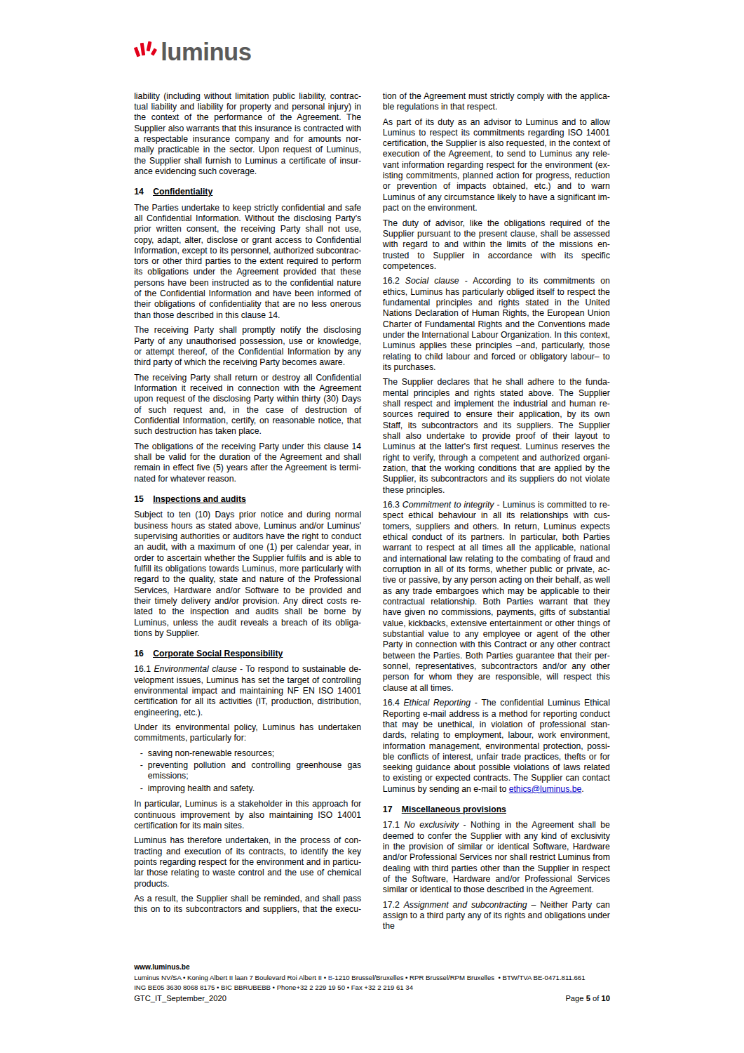luminus
liability (including without limitation public liability, contractual liability and liability for property and personal injury) in the context of the performance of the Agreement. The Supplier also warrants that this insurance is contracted with a respectable insurance company and for amounts normally practicable in the sector. Upon request of Luminus, the Supplier shall furnish to Luminus a certificate of insurance evidencing such coverage.
14 Confidentiality
The Parties undertake to keep strictly confidential and safe all Confidential Information. Without the disclosing Party's prior written consent, the receiving Party shall not use, copy, adapt, alter, disclose or grant access to Confidential Information, except to its personnel, authorized subcontractors or other third parties to the extent required to perform its obligations under the Agreement provided that these persons have been instructed as to the confidential nature of the Confidential Information and have been informed of their obligations of confidentiality that are no less onerous than those described in this clause 14.
The receiving Party shall promptly notify the disclosing Party of any unauthorised possession, use or knowledge, or attempt thereof, of the Confidential Information by any third party of which the receiving Party becomes aware.
The receiving Party shall return or destroy all Confidential Information it received in connection with the Agreement upon request of the disclosing Party within thirty (30) Days of such request and, in the case of destruction of Confidential Information, certify, on reasonable notice, that such destruction has taken place.
The obligations of the receiving Party under this clause 14 shall be valid for the duration of the Agreement and shall remain in effect five (5) years after the Agreement is terminated for whatever reason.
15 Inspections and audits
Subject to ten (10) Days prior notice and during normal business hours as stated above, Luminus and/or Luminus' supervising authorities or auditors have the right to conduct an audit, with a maximum of one (1) per calendar year, in order to ascertain whether the Supplier fulfils and is able to fulfill its obligations towards Luminus, more particularly with regard to the quality, state and nature of the Professional Services, Hardware and/or Software to be provided and their timely delivery and/or provision. Any direct costs related to the inspection and audits shall be borne by Luminus, unless the audit reveals a breach of its obligations by Supplier.
16 Corporate Social Responsibility
16.1 Environmental clause - To respond to sustainable development issues, Luminus has set the target of controlling environmental impact and maintaining NF EN ISO 14001 certification for all its activities (IT, production, distribution, engineering, etc.).
Under its environmental policy, Luminus has undertaken commitments, particularly for:
saving non-renewable resources;
preventing pollution and controlling greenhouse gas emissions;
improving health and safety.
In particular, Luminus is a stakeholder in this approach for continuous improvement by also maintaining ISO 14001 certification for its main sites.
Luminus has therefore undertaken, in the process of contracting and execution of its contracts, to identify the key points regarding respect for the environment and in particular those relating to waste control and the use of chemical products.
As a result, the Supplier shall be reminded, and shall pass this on to its subcontractors and suppliers, that the execution of the Agreement must strictly comply with the applicable regulations in that respect.
As part of its duty as an advisor to Luminus and to allow Luminus to respect its commitments regarding ISO 14001 certification, the Supplier is also requested, in the context of execution of the Agreement, to send to Luminus any relevant information regarding respect for the environment (existing commitments, planned action for progress, reduction or prevention of impacts obtained, etc.) and to warn Luminus of any circumstance likely to have a significant impact on the environment.
The duty of advisor, like the obligations required of the Supplier pursuant to the present clause, shall be assessed with regard to and within the limits of the missions entrusted to Supplier in accordance with its specific competences.
16.2 Social clause - According to its commitments on ethics, Luminus has particularly obliged itself to respect the fundamental principles and rights stated in the United Nations Declaration of Human Rights, the European Union Charter of Fundamental Rights and the Conventions made under the International Labour Organization. In this context, Luminus applies these principles –and, particularly, those relating to child labour and forced or obligatory labour– to its purchases.
The Supplier declares that he shall adhere to the fundamental principles and rights stated above. The Supplier shall respect and implement the industrial and human resources required to ensure their application, by its own Staff, its subcontractors and its suppliers. The Supplier shall also undertake to provide proof of their layout to Luminus at the latter's first request. Luminus reserves the right to verify, through a competent and authorized organization, that the working conditions that are applied by the Supplier, its subcontractors and its suppliers do not violate these principles.
16.3 Commitment to integrity - Luminus is committed to respect ethical behaviour in all its relationships with customers, suppliers and others. In return, Luminus expects ethical conduct of its partners. In particular, both Parties warrant to respect at all times all the applicable, national and international law relating to the combating of fraud and corruption in all of its forms, whether public or private, active or passive, by any person acting on their behalf, as well as any trade embargoes which may be applicable to their contractual relationship. Both Parties warrant that they have given no commissions, payments, gifts of substantial value, kickbacks, extensive entertainment or other things of substantial value to any employee or agent of the other Party in connection with this Contract or any other contract between the Parties. Both Parties guarantee that their personnel, representatives, subcontractors and/or any other person for whom they are responsible, will respect this clause at all times.
16.4 Ethical Reporting - The confidential Luminus Ethical Reporting e-mail address is a method for reporting conduct that may be unethical, in violation of professional standards, relating to employment, labour, work environment, information management, environmental protection, possible conflicts of interest, unfair trade practices, thefts or for seeking guidance about possible violations of laws related to existing or expected contracts. The Supplier can contact Luminus by sending an e-mail to ethics@luminus.be.
17 Miscellaneous provisions
17.1 No exclusivity - Nothing in the Agreement shall be deemed to confer the Supplier with any kind of exclusivity in the provision of similar or identical Software, Hardware and/or Professional Services nor shall restrict Luminus from dealing with third parties other than the Supplier in respect of the Software, Hardware and/or Professional Services similar or identical to those described in the Agreement.
17.2 Assignment and subcontracting – Neither Party can assign to a third party any of its rights and obligations under the
www.luminus.be
Luminus NV/SA • Koning Albert II laan 7 Boulevard Roi Albert II • B-1210 Brussel/Bruxelles • RPR Brussel/RPM Bruxelles • BTW/TVA BE-0471.811.661
ING BE05 3630 8068 8175 • BIC BBRUBEBB • Phone+32 2 229 19 50 • Fax +32 2 219 61 34
GTC_IT_September_2020 Page 5 of 10